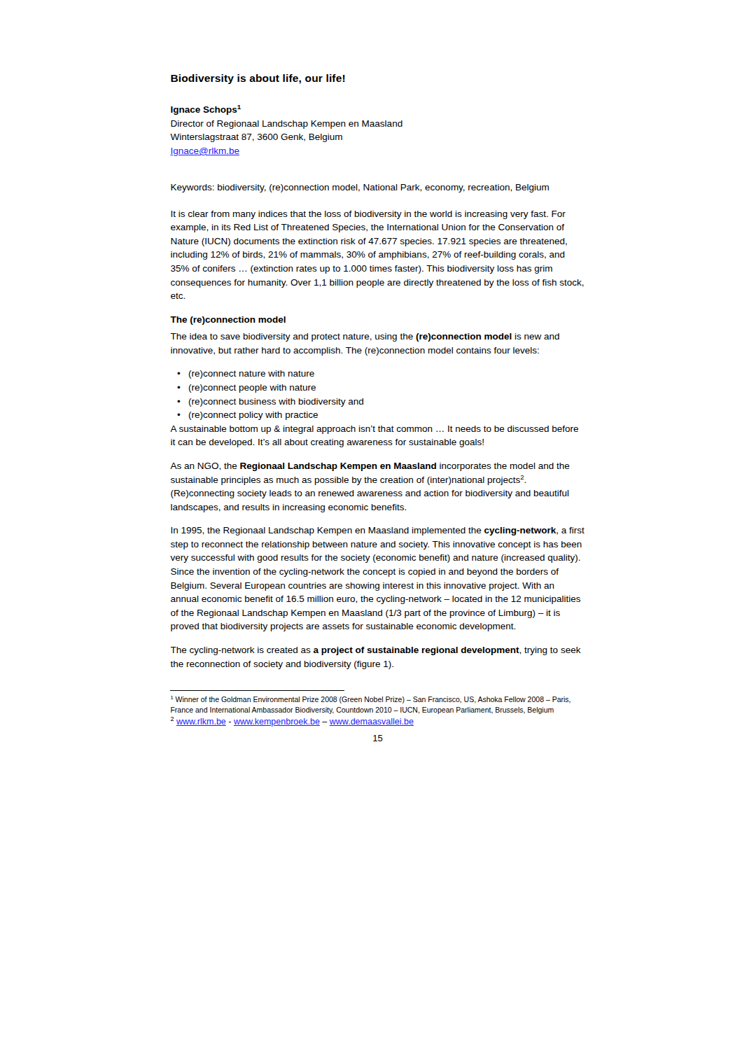Biodiversity is about life, our life!
Ignace Schops1
Director of Regionaal Landschap Kempen en Maasland
Winterslagstraat 87, 3600 Genk, Belgium
Ignace@rlkm.be
Keywords: biodiversity, (re)connection model, National Park, economy, recreation, Belgium
It is clear from many indices that the loss of biodiversity in the world is increasing very fast. For example, in its Red List of Threatened Species, the International Union for the Conservation of Nature (IUCN) documents the extinction risk of 47.677 species. 17.921 species are threatened, including 12% of birds, 21% of mammals, 30% of amphibians, 27% of reef-building corals, and 35% of conifers … (extinction rates up to 1.000 times faster). This biodiversity loss has grim consequences for humanity. Over 1,1 billion people are directly threatened by the loss of fish stock, etc.
The (re)connection model
The idea to save biodiversity and protect nature, using the (re)connection model is new and innovative, but rather hard to accomplish. The (re)connection model contains four levels:
(re)connect nature with nature
(re)connect people with nature
(re)connect business with biodiversity and
(re)connect policy with practice
A sustainable bottom up & integral approach isn’t that common … It needs to be discussed before it can be developed. It’s all about creating awareness for sustainable goals!
As an NGO, the Regionaal Landschap Kempen en Maasland incorporates the model and the sustainable principles as much as possible by the creation of (inter)national projects2. (Re)connecting society leads to an renewed awareness and action for biodiversity and beautiful landscapes, and results in increasing economic benefits.
In 1995, the Regionaal Landschap Kempen en Maasland implemented the cycling-network, a first step to reconnect the relationship between nature and society. This innovative concept is has been very successful with good results for the society (economic benefit) and nature (increased quality). Since the invention of the cycling-network the concept is copied in and beyond the borders of Belgium. Several European countries are showing interest in this innovative project. With an annual economic benefit of 16.5 million euro, the cycling-network – located in the 12 municipalities of the Regionaal Landschap Kempen en Maasland (1/3 part of the province of Limburg) – it is proved that biodiversity projects are assets for sustainable economic development.
The cycling-network is created as a project of sustainable regional development, trying to seek the reconnection of society and biodiversity (figure 1).
1 Winner of the Goldman Environmental Prize 2008 (Green Nobel Prize) – San Francisco, US, Ashoka Fellow 2008 – Paris, France and International Ambassador Biodiversity, Countdown 2010 – IUCN, European Parliament, Brussels, Belgium
2 www.rlkm.be - www.kempenbroek.be – www.demaasvallei.be
15